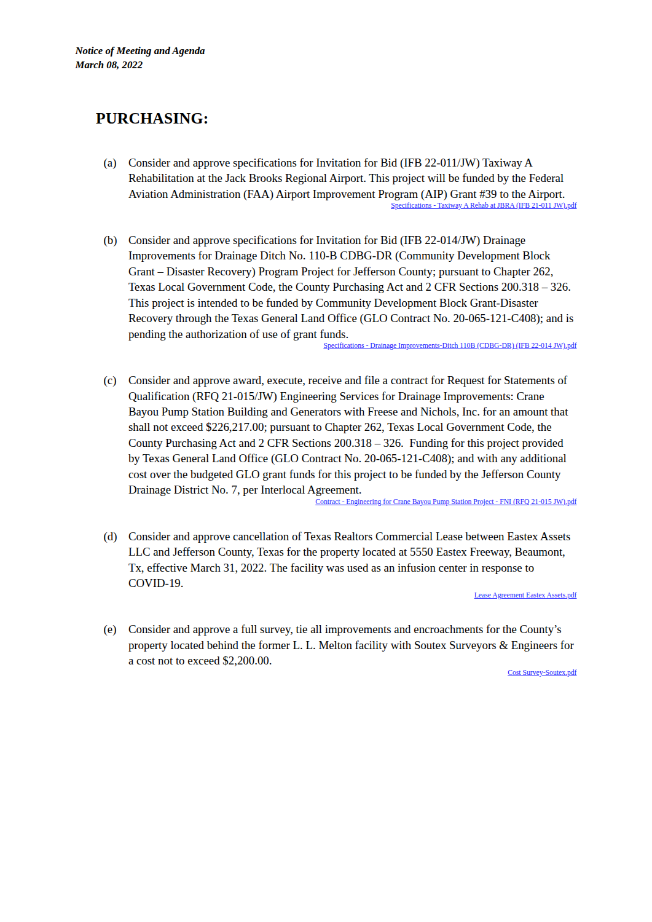Notice of Meeting and Agenda March 08, 2022
PURCHASING:
(a) Consider and approve specifications for Invitation for Bid (IFB 22-011/JW) Taxiway A Rehabilitation at the Jack Brooks Regional Airport. This project will be funded by the Federal Aviation Administration (FAA) Airport Improvement Program (AIP) Grant #39 to the Airport. Specifications - Taxiway A Rehab at JBRA (IFB 21-011 JW).pdf
(b) Consider and approve specifications for Invitation for Bid (IFB 22-014/JW) Drainage Improvements for Drainage Ditch No. 110-B CDBG-DR (Community Development Block Grant – Disaster Recovery) Program Project for Jefferson County; pursuant to Chapter 262, Texas Local Government Code, the County Purchasing Act and 2 CFR Sections 200.318 – 326. This project is intended to be funded by Community Development Block Grant-Disaster Recovery through the Texas General Land Office (GLO Contract No. 20-065-121-C408); and is pending the authorization of use of grant funds. Specifications - Drainage Improvements-Ditch 110B (CDBG-DR) (IFB 22-014 JW).pdf
(c) Consider and approve award, execute, receive and file a contract for Request for Statements of Qualification (RFQ 21-015/JW) Engineering Services for Drainage Improvements: Crane Bayou Pump Station Building and Generators with Freese and Nichols, Inc. for an amount that shall not exceed $226,217.00; pursuant to Chapter 262, Texas Local Government Code, the County Purchasing Act and 2 CFR Sections 200.318 – 326. Funding for this project provided by Texas General Land Office (GLO Contract No. 20-065-121-C408); and with any additional cost over the budgeted GLO grant funds for this project to be funded by the Jefferson County Drainage District No. 7, per Interlocal Agreement. Contract - Engineering for Crane Bayou Pump Station Project - FNI (RFQ 21-015 JW).pdf
(d) Consider and approve cancellation of Texas Realtors Commercial Lease between Eastex Assets LLC and Jefferson County, Texas for the property located at 5550 Eastex Freeway, Beaumont, Tx, effective March 31, 2022. The facility was used as an infusion center in response to COVID-19. Lease Agreement Eastex Assets.pdf
(e) Consider and approve a full survey, tie all improvements and encroachments for the County’s property located behind the former L. L. Melton facility with Soutex Surveyors & Engineers for a cost not to exceed $2,200.00. Cost Survey-Soutex.pdf